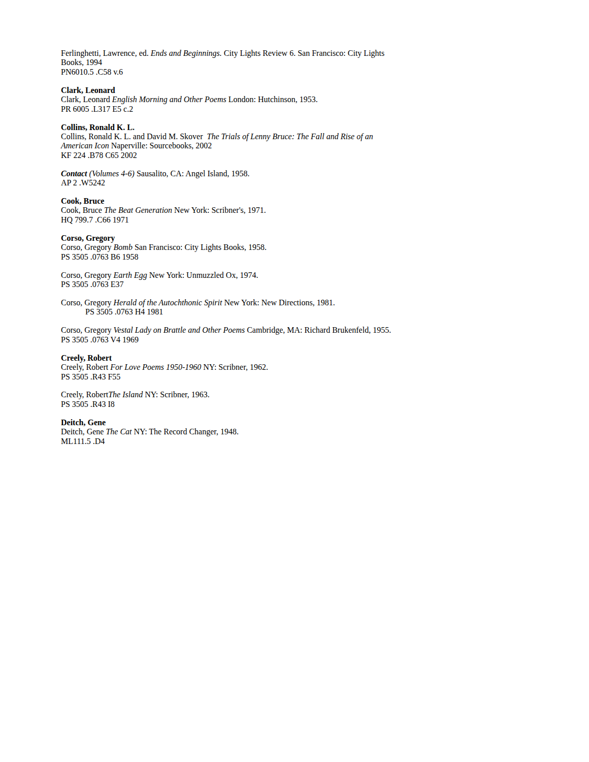Ferlinghetti, Lawrence, ed. Ends and Beginnings. City Lights Review 6. San Francisco: City Lights Books, 1994 PN6010.5 .C58 v.6
Clark, Leonard
Clark, Leonard English Morning and Other Poems London: Hutchinson, 1953. PR 6005 .L317 E5 c.2
Collins, Ronald K. L.
Collins, Ronald K. L. and David M. Skover The Trials of Lenny Bruce: The Fall and Rise of an American Icon Naperville: Sourcebooks, 2002 KF 224 .B78 C65 2002
Contact (Volumes 4-6) Sausalito, CA: Angel Island, 1958. AP 2 .W5242
Cook, Bruce
Cook, Bruce The Beat Generation New York: Scribner's, 1971. HQ 799.7 .C66 1971
Corso, Gregory
Corso, Gregory Bomb San Francisco: City Lights Books, 1958. PS 3505 .0763 B6 1958
Corso, Gregory Earth Egg New York: Unmuzzled Ox, 1974. PS 3505 .0763 E37
Corso, Gregory Herald of the Autochthonic Spirit New York: New Directions, 1981. PS 3505 .0763 H4 1981
Corso, Gregory Vestal Lady on Brattle and Other Poems Cambridge, MA: Richard Brukenfeld, 1955. PS 3505 .0763 V4 1969
Creely, Robert
Creely, Robert For Love Poems 1950-1960 NY: Scribner, 1962. PS 3505 .R43 F55
Creely, RobertThe Island NY: Scribner, 1963. PS 3505 .R43 I8
Deitch, Gene
Deitch, Gene The Cat NY: The Record Changer, 1948. ML111.5 .D4